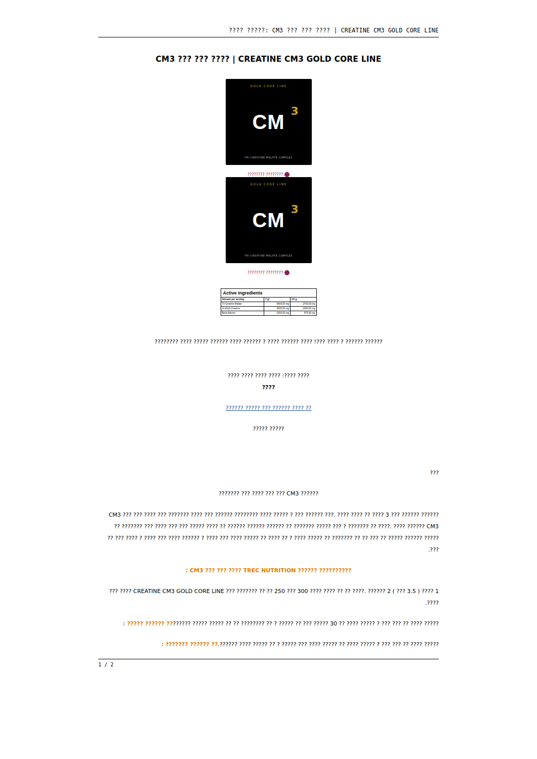???? ?????: CM3 ??? ??? ???? | CREATINE CM3 GOLD CORE LINE
CM3 ??? ??? ???? | CREATINE CM3 GOLD CORE LINE
GOLD CORE LINE CM 3 TRI-CREATINE MALATE COMPLEX
???????? ????????
GOLD CORE LINE CM 3 TRI-CREATINE MALATE COMPLEX
???????? ????????
Active ingredients
| Amount per serving | 7 g* | 3.5 g |
| --- | --- | --- |
| Tri-Creatine Malate | 5400,00 mg | 2700,00 mg |
| of which Creatine | 4000,00 mg | 2000,00 mg |
| Beta-Alanine | 1500,00 mg | 575,00 mg |
?????? ?????? ? ???? ???! ???? ?????? ???? ? ?????? ???? ?????? ????? ???? ????????
???? ????: ???? ???? ???? ????
????
?? ???? ?????? ??? ????? ??????
????? ?????
???
?????? CM3 ??? ??? ???? ??? ???????
?????? CM3 ??? ??? ???? ??? ??????? ???? ??? ?????? ???????? ???? ????? ? ??? ?????? ???. ???? ???? ?? ???? 3 ??? ?????? ????? ???? ?? ?????? ?????? ?????? ?? ??????? ????? ??? ? ??????? ?? ????. ???? ?????? CM3 ??? ??? ???? ??? ??????? ?? ????? ?????? ????? ?? ??? ?? ?? ??????? ?? ????? ???? ? ?? ???? ?? ????? ???? ??? ???? ? ?????? ???? ??? ???? ? ???? ??? ?? ???.
?????????? ?????? CM3 ??? ??? ???? TREC NUTRITION :
1 ???? ( 3.5 ??? ) CREATINE CM3 GOLD CORE LINE ??? ??????? ?? ?? 250 ??? 300 ???? ???? ?? ?? ????. ?????? 2 ???? ??? ????.
????? ???? ?? ??? ??? ? ????? ???? ?? 30 ????? ??? ?? ????? ? ?? ???????? ?? ?? ????? ????? ???????? ?????? ????? :
????? ???? ?? ??? ??? ? ????? ???? ?? ????? ???? ??? ????? ? ?? ????? ???? ??????.?? ?????? ??????? :
1 / 2